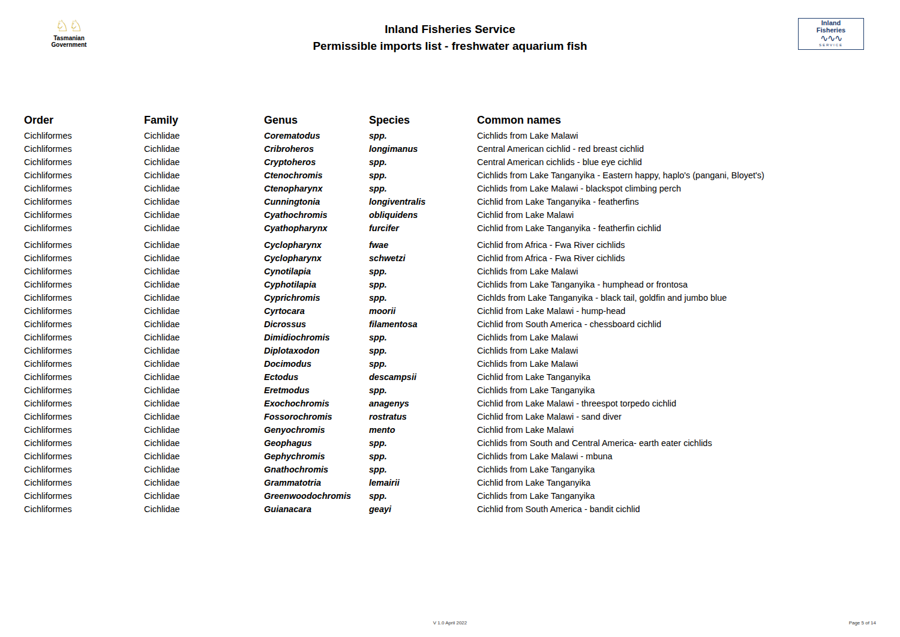♘♘
Tasmanian
Government
Inland
Fisheries
∿∿∿
SERVICE
Inland Fisheries Service
Permissible imports list - freshwater aquarium fish
| Order | Family | Genus | Species | Common names |
| --- | --- | --- | --- | --- |
| Cichliformes | Cichlidae | Corematodus | spp. | Cichlids from Lake Malawi |
| Cichliformes | Cichlidae | Cribroheros | longimanus | Central American cichlid - red breast cichlid |
| Cichliformes | Cichlidae | Cryptoheros | spp. | Central American cichlids - blue eye cichlid |
| Cichliformes | Cichlidae | Ctenochromis | spp. | Cichlids from Lake Tanganyika - Eastern happy, haplo's (pangani, Bloyet's) |
| Cichliformes | Cichlidae | Ctenopharynx | spp. | Cichlids from Lake Malawi - blackspot climbing perch |
| Cichliformes | Cichlidae | Cunningtonia | longiventralis | Cichlid from Lake Tanganyika - featherfins |
| Cichliformes | Cichlidae | Cyathochromis | obliquidens | Cichlid from Lake Malawi |
| Cichliformes | Cichlidae | Cyathopharynx | furcifer | Cichlid from Lake Tanganyika - featherfin cichlid |
| Cichliformes | Cichlidae | Cyclopharynx | fwae | Cichlid from Africa - Fwa River cichlids |
| Cichliformes | Cichlidae | Cyclopharynx | schwetzi | Cichlid from Africa - Fwa River cichlids |
| Cichliformes | Cichlidae | Cynotilapia | spp. | Cichlids from Lake Malawi |
| Cichliformes | Cichlidae | Cyphotilapia | spp. | Cichlids from Lake Tanganyika - humphead or frontosa |
| Cichliformes | Cichlidae | Cyprichromis | spp. | Cichlds from Lake Tanganyika - black tail, goldfin and jumbo blue |
| Cichliformes | Cichlidae | Cyrtocara | moorii | Cichlid from Lake Malawi - hump-head |
| Cichliformes | Cichlidae | Dicrossus | filamentosa | Cichlid from South America - chessboard cichlid |
| Cichliformes | Cichlidae | Dimidiochromis | spp. | Cichlids from Lake Malawi |
| Cichliformes | Cichlidae | Diplotaxodon | spp. | Cichlids from Lake Malawi |
| Cichliformes | Cichlidae | Docimodus | spp. | Cichlids from Lake Malawi |
| Cichliformes | Cichlidae | Ectodus | descampsii | Cichlid from Lake Tanganyika |
| Cichliformes | Cichlidae | Eretmodus | spp. | Cichlids from Lake Tanganyika |
| Cichliformes | Cichlidae | Exochochromis | anagenys | Cichlid from Lake Malawi - threespot torpedo cichlid |
| Cichliformes | Cichlidae | Fossorochromis | rostratus | Cichlid from Lake Malawi - sand diver |
| Cichliformes | Cichlidae | Genyochromis | mento | Cichlid from Lake Malawi |
| Cichliformes | Cichlidae | Geophagus | spp. | Cichlids from South and Central America- earth eater cichlids |
| Cichliformes | Cichlidae | Gephychromis | spp. | Cichlids from Lake Malawi - mbuna |
| Cichliformes | Cichlidae | Gnathochromis | spp. | Cichlids from Lake Tanganyika |
| Cichliformes | Cichlidae | Grammatotria | lemairii | Cichlid from Lake Tanganyika |
| Cichliformes | Cichlidae | Greenwoodochromis | spp. | Cichlids from Lake Tanganyika |
| Cichliformes | Cichlidae | Guianacara | geayi | Cichlid from South America - bandit cichlid |
V 1.0 April 2022
Page 5 of 14